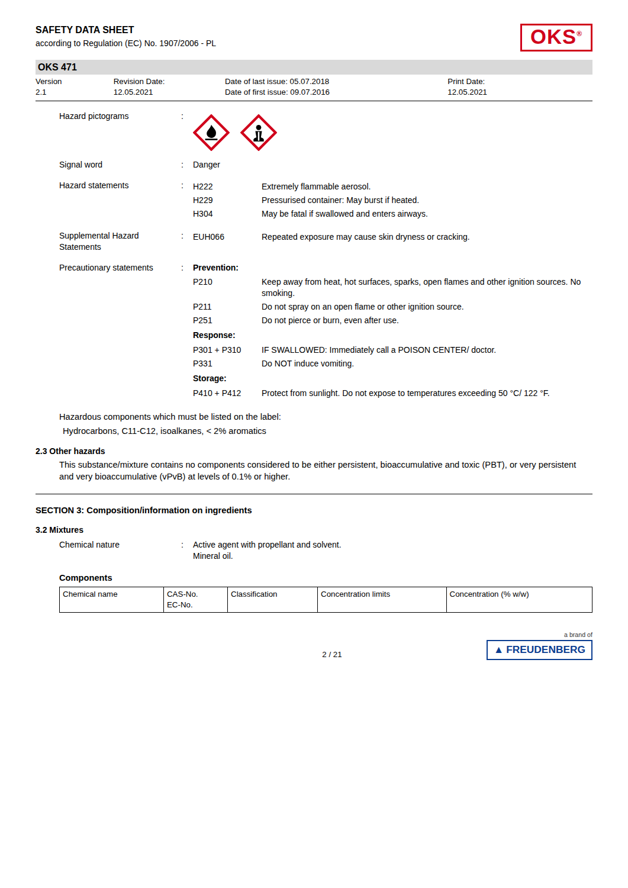SAFETY DATA SHEET
according to Regulation (EC) No. 1907/2006 - PL
OKS®
OKS 471
| Version 2.1 | Revision Date: 12.05.2021 | Date of last issue: 05.07.2018 Date of first issue: 09.07.2016 | Print Date: 12.05.2021 |
| Hazard pictograms | : | |
| Signal word | : | Danger |
| Hazard statements | : | / H222 / Extremely flammable aerosol. / / H229 / Pressurised container: May burst if heated. / / H304 / May be fatal if swallowed and enters airways. / |
| Supplemental Hazard Statements | : | / EUH066 / Repeated exposure may cause skin dryness or cracking. / |
| Precautionary statements | : | Prevention: / P210 / Keep away from heat, hot surfaces, sparks, open flames and other ignition sources. No smoking. / / P211 / Do not spray on an open flame or other ignition source. / / P251 / Do not pierce or burn, even after use. / Response: / P301 + P310 / IF SWALLOWED: Immediately call a POISON CENTER/ doctor. / / P331 / Do NOT induce vomiting. / Storage: / P410 + P412 / Protect from sunlight. Do not expose to temperatures exceeding 50 °C/ 122 °F. / |
Hazardous components which must be listed on the label:
Hydrocarbons, C11-C12, isoalkanes, < 2% aromatics
2.3 Other hazards
This substance/mixture contains no components considered to be either persistent, bioaccumulative and toxic (PBT), or very persistent and very bioaccumulative (vPvB) at levels of 0.1% or higher.
SECTION 3: Composition/information on ingredients
3.2 Mixtures
| Chemical nature | : | Active agent with propellant and solvent. Mineral oil. |
Components
| Chemical name | CAS-No. EC-No. | Classification | Concentration limits | Concentration (% w/w) |
| --- | --- | --- | --- | --- |
2 / 21
a brand of
▲FREUDENBERG